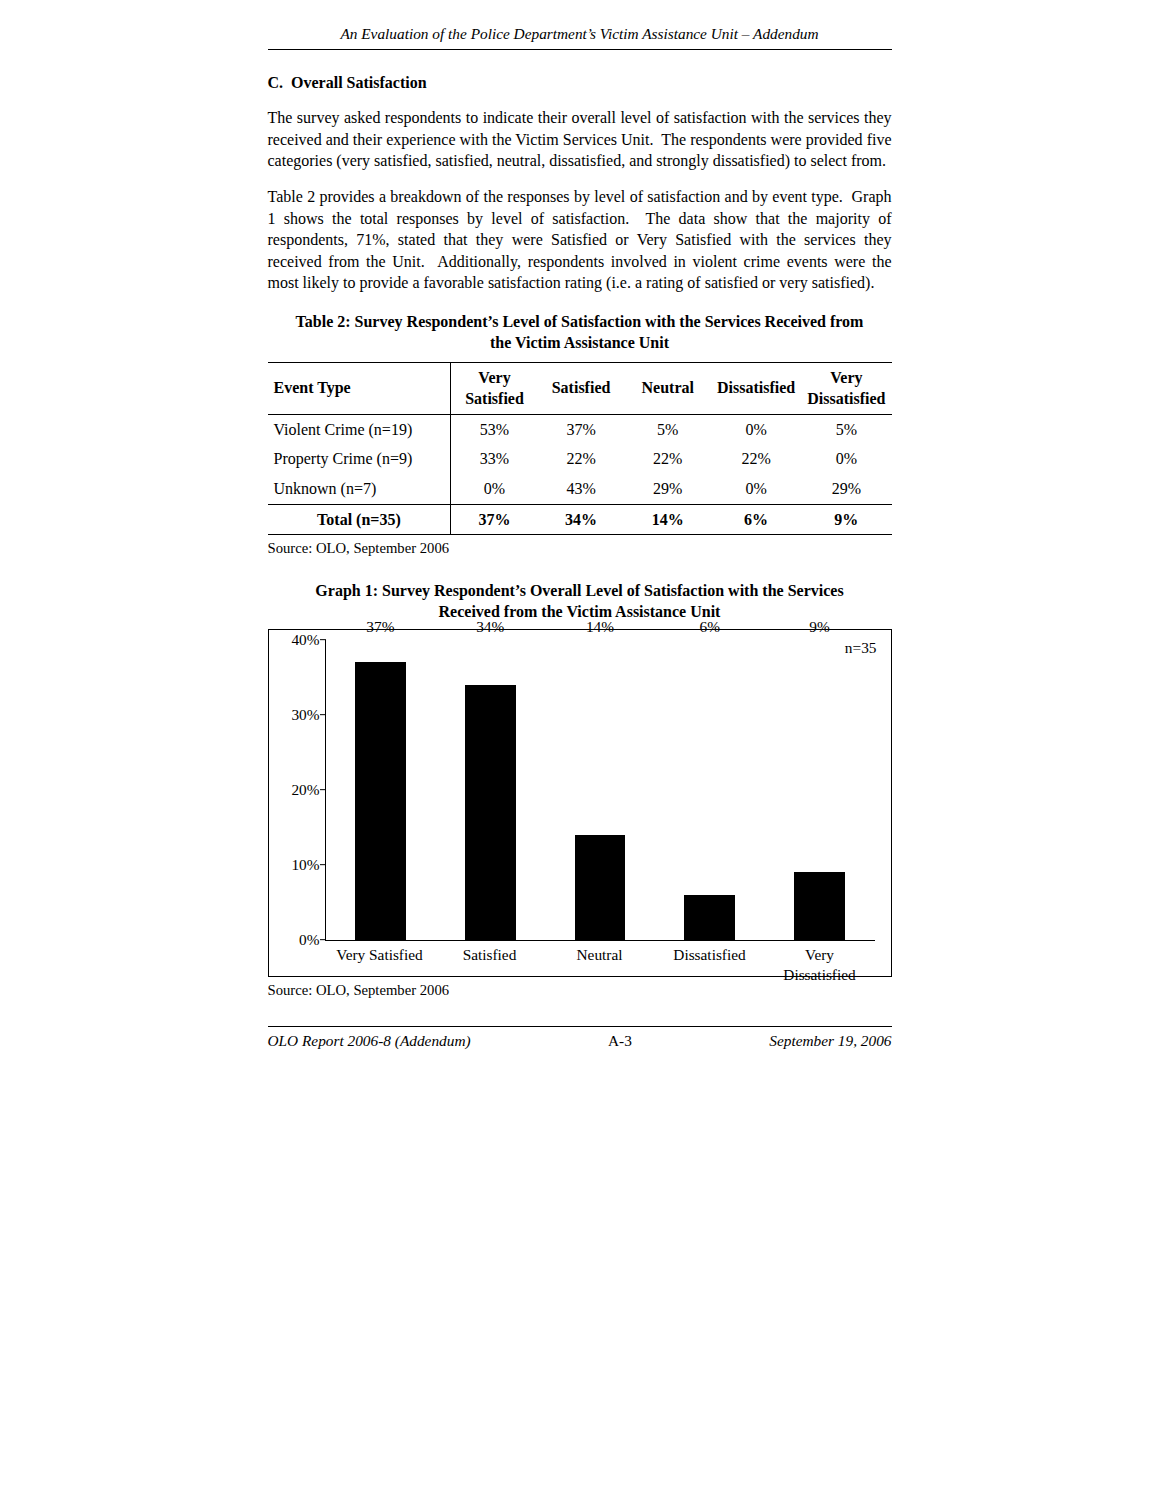An Evaluation of the Police Department’s Victim Assistance Unit – Addendum
C. Overall Satisfaction
The survey asked respondents to indicate their overall level of satisfaction with the services they received and their experience with the Victim Services Unit. The respondents were provided five categories (very satisfied, satisfied, neutral, dissatisfied, and strongly dissatisfied) to select from.
Table 2 provides a breakdown of the responses by level of satisfaction and by event type. Graph 1 shows the total responses by level of satisfaction. The data show that the majority of respondents, 71%, stated that they were Satisfied or Very Satisfied with the services they received from the Unit. Additionally, respondents involved in violent crime events were the most likely to provide a favorable satisfaction rating (i.e. a rating of satisfied or very satisfied).
Table 2: Survey Respondent’s Level of Satisfaction with the Services Received from
the Victim Assistance Unit
| Event Type | Very Satisfied | Satisfied | Neutral | Dissatisfied | Very Dissatisfied |
| --- | --- | --- | --- | --- | --- |
| Violent Crime (n=19) | 53% | 37% | 5% | 0% | 5% |
| Property Crime (n=9) | 33% | 22% | 22% | 22% | 0% |
| Unknown (n=7) | 0% | 43% | 29% | 0% | 29% |
| Total (n=35) | 37% | 34% | 14% | 6% | 9% |
Source: OLO, September 2006
Graph 1: Survey Respondent’s Overall Level of Satisfaction with the Services
Received from the Victim Assistance Unit
n=35
40%
30%
20%
10%
0%
37%
34%
14%
6%
9%
Very Satisfied
Satisfied
Neutral
Dissatisfied
Very Dissatisfied
Source: OLO, September 2006
OLO Report 2006-8 (Addendum)
A-3
September 19, 2006